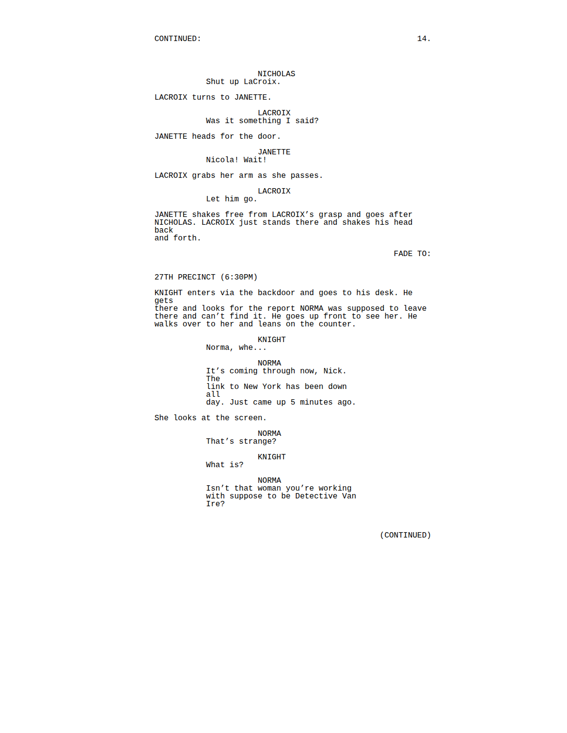CONTINUED: 14.
Nicholas
Shut up LaCroix.
LACROIX turns to JANETTE.
LaCroix
Was it something I said?
JANETTE heads for the door.
Janette
Nicola! Wait!
LACROIX grabs her arm as she passes.
LaCroix
Let him go.
JANETTE shakes free from LACROIX’s grasp and goes after NICHOLAS. LACROIX just stands there and shakes his head back and forth.
Fade to:
27th Precinct (6:30PM)
KNIGHT enters via the backdoor and goes to his desk. He gets there and looks for the report NORMA was supposed to leave there and can’t find it. He goes up front to see her. He walks over to her and leans on the counter.
Knight
Norma, whe...
Norma
It’s coming through now, Nick. The link to New York has been down all day. Just came up 5 minutes ago.
She looks at the screen.
Norma
That’s strange?
Knight
What is?
Norma
Isn’t that woman you’re working with suppose to be Detective Van Ire?
(CONTINUED)